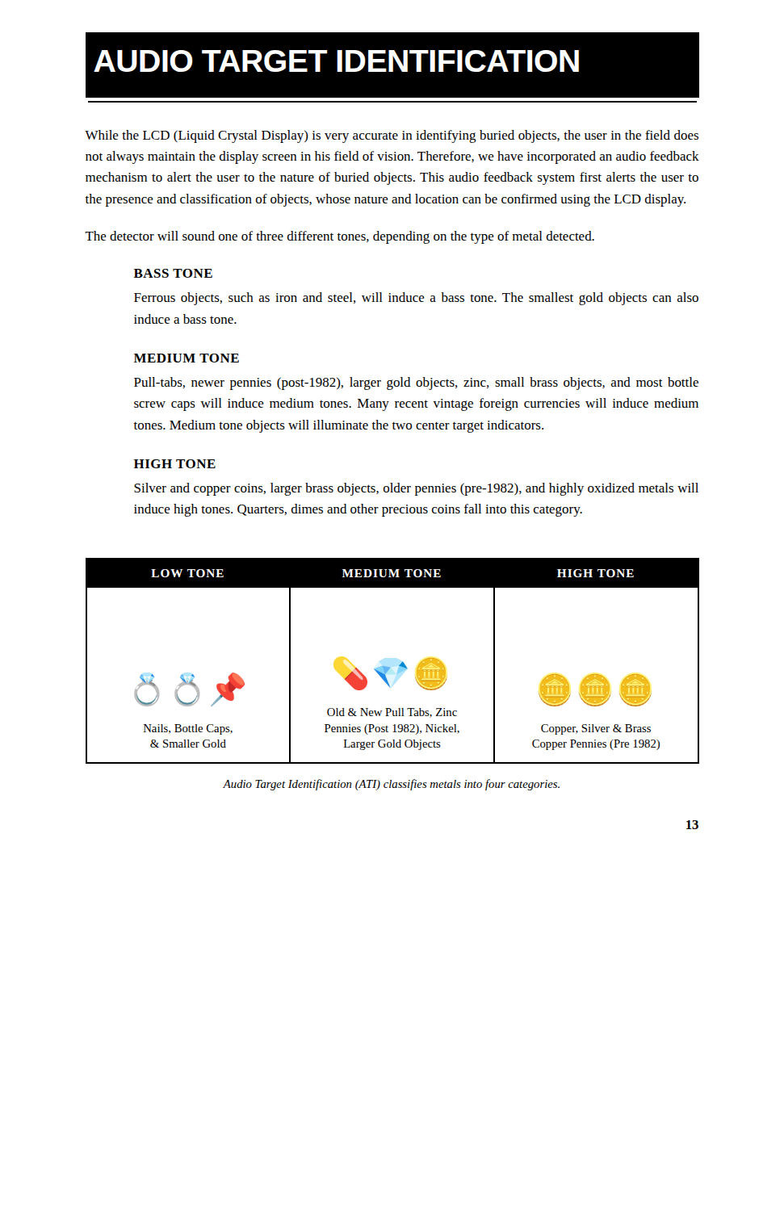Audio Target Identification
While the LCD (Liquid Crystal Display) is very accurate in identifying buried objects, the user in the field does not always maintain the display screen in his field of vision. Therefore, we have incorporated an audio feedback mechanism to alert the user to the nature of buried objects. This audio feedback system first alerts the user to the presence and classification of objects, whose nature and location can be confirmed using the LCD display.
The detector will sound one of three different tones, depending on the type of metal detected.
Bass Tone
Ferrous objects, such as iron and steel, will induce a bass tone. The smallest gold objects can also induce a bass tone.
Medium Tone
Pull-tabs, newer pennies (post-1982), larger gold objects, zinc, small brass objects, and most bottle screw caps will induce medium tones. Many recent vintage foreign currencies will induce medium tones. Medium tone objects will illuminate the two center target indicators.
High Tone
Silver and copper coins, larger brass objects, older pennies (pre-1982), and highly oxidized metals will induce high tones. Quarters, dimes and other precious coins fall into this category.
| Low Tone | Medium Tone | High Tone |
| --- | --- | --- |
| 💍💍📌 Nails, Bottle Caps, & Smaller Gold | 💊💎🪙 Old & New Pull Tabs, Zinc Pennies (Post 1982), Nickel, Larger Gold Objects | 🪙🪙🪙 Copper, Silver & Brass Copper Pennies (Pre 1982) |
Audio Target Identification (ATI) classifies metals into four categories.
13